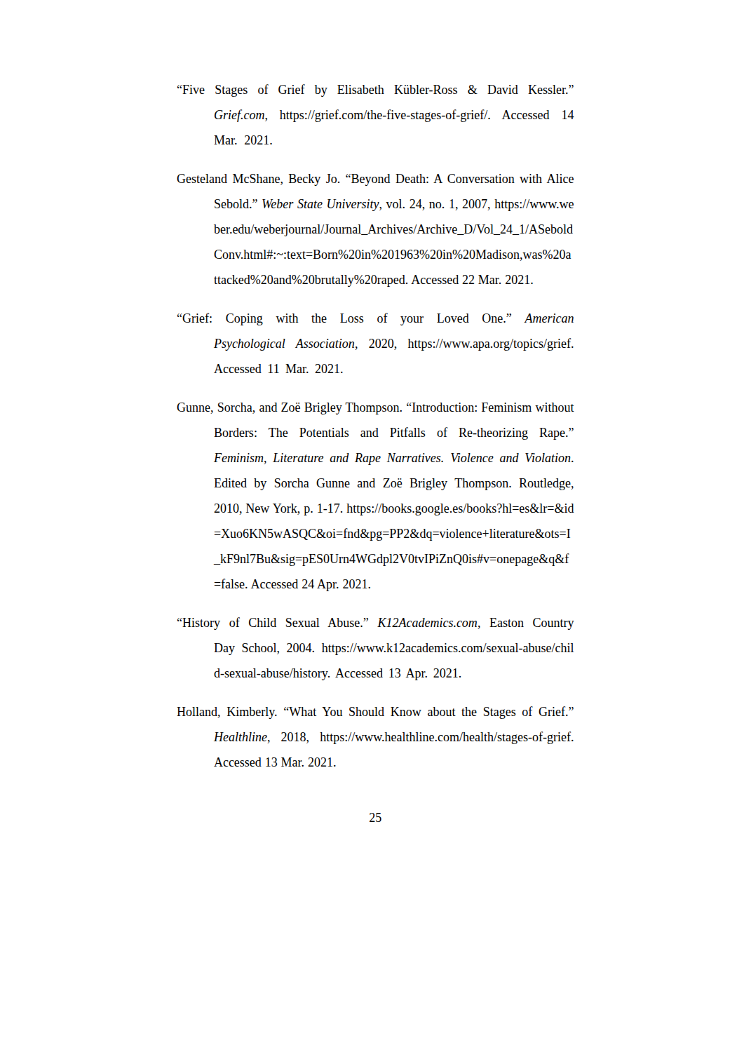“Five Stages of Grief by Elisabeth Kübler-Ross & David Kessler.” Grief.com, https://grief.com/the-five-stages-of-grief/. Accessed 14 Mar. 2021.
Gesteland McShane, Becky Jo. “Beyond Death: A Conversation with Alice Sebold.” Weber State University, vol. 24, no. 1, 2007, https://www.weber.edu/weberjournal/Journal_Archives/Archive_D/Vol_24_1/ASeboldConv.html#:~:text=Born%20in%201963%20in%20Madison,was%20attacked%20and%20brutally%20raped. Accessed 22 Mar. 2021.
“Grief: Coping with the Loss of your Loved One.” American Psychological Association, 2020, https://www.apa.org/topics/grief. Accessed 11 Mar. 2021.
Gunne, Sorcha, and Zoë Brigley Thompson. “Introduction: Feminism without Borders: The Potentials and Pitfalls of Re-theorizing Rape.” Feminism, Literature and Rape Narratives. Violence and Violation. Edited by Sorcha Gunne and Zoë Brigley Thompson. Routledge, 2010, New York, p. 1-17. https://books.google.es/books?hl=es&lr=&id=Xuo6KN5wASQC&oi=fnd&pg=PP2&dq=violence+literature&ots=I_kF9nl7Bu&sig=pES0Urn4WGdpl2V0tvIPiZnQ0is#v=onepage&q&f=false. Accessed 24 Apr. 2021.
“History of Child Sexual Abuse.” K12Academics.com, Easton Country Day School, 2004. https://www.k12academics.com/sexual-abuse/child-sexual-abuse/history. Accessed 13 Apr. 2021.
Holland, Kimberly. “What You Should Know about the Stages of Grief.” Healthline, 2018, https://www.healthline.com/health/stages-of-grief. Accessed 13 Mar. 2021.
25